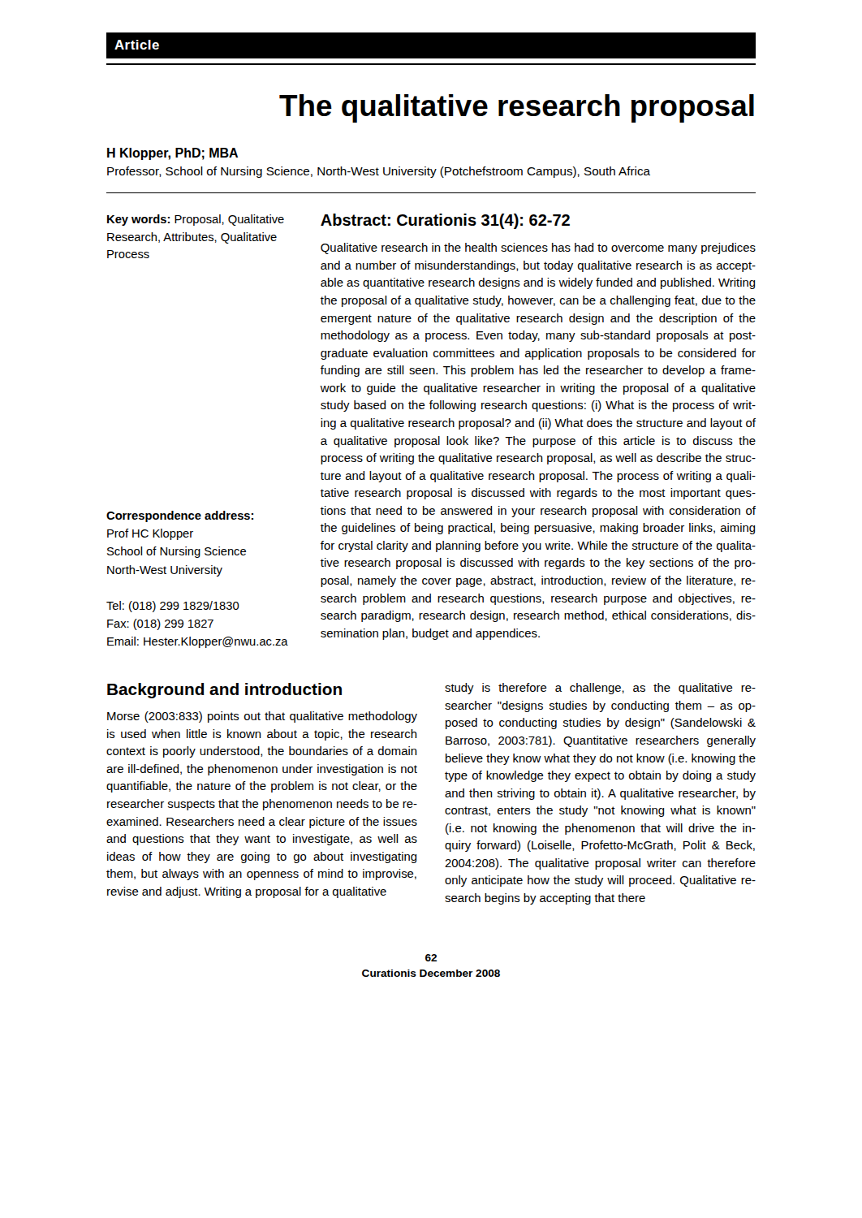Article
The qualitative research proposal
H Klopper, PhD; MBA
Professor, School of Nursing Science, North-West University (Potchefstroom Campus), South Africa
Key words: Proposal, Qualitative Research, Attributes, Qualitative Process
Correspondence address:
Prof HC Klopper
School of Nursing Science
North-West University
Tel: (018) 299 1829/1830
Fax: (018) 299 1827
Email: Hester.Klopper@nwu.ac.za
Abstract: Curationis 31(4): 62-72
Qualitative research in the health sciences has had to overcome many prejudices and a number of misunderstandings, but today qualitative research is as acceptable as quantitative research designs and is widely funded and published. Writing the proposal of a qualitative study, however, can be a challenging feat, due to the emergent nature of the qualitative research design and the description of the methodology as a process. Even today, many sub-standard proposals at post-graduate evaluation committees and application proposals to be considered for funding are still seen. This problem has led the researcher to develop a framework to guide the qualitative researcher in writing the proposal of a qualitative study based on the following research questions: (i) What is the process of writing a qualitative research proposal? and (ii) What does the structure and layout of a qualitative proposal look like? The purpose of this article is to discuss the process of writing the qualitative research proposal, as well as describe the structure and layout of a qualitative research proposal. The process of writing a qualitative research proposal is discussed with regards to the most important questions that need to be answered in your research proposal with consideration of the guidelines of being practical, being persuasive, making broader links, aiming for crystal clarity and planning before you write. While the structure of the qualitative research proposal is discussed with regards to the key sections of the proposal, namely the cover page, abstract, introduction, review of the literature, research problem and research questions, research purpose and objectives, research paradigm, research design, research method, ethical considerations, dissemination plan, budget and appendices.
Background and introduction
Morse (2003:833) points out that qualitative methodology is used when little is known about a topic, the research context is poorly understood, the boundaries of a domain are ill-defined, the phenomenon under investigation is not quantifiable, the nature of the problem is not clear, or the researcher suspects that the phenomenon needs to be re-examined. Researchers need a clear picture of the issues and questions that they want to investigate, as well as ideas of how they are going to go about investigating them, but always with an openness of mind to improvise, revise and adjust. Writing a proposal for a qualitative
study is therefore a challenge, as the qualitative researcher "designs studies by conducting them – as opposed to conducting studies by design" (Sandelowski & Barroso, 2003:781). Quantitative researchers generally believe they know what they do not know (i.e. knowing the type of knowledge they expect to obtain by doing a study and then striving to obtain it). A qualitative researcher, by contrast, enters the study "not knowing what is known" (i.e. not knowing the phenomenon that will drive the inquiry forward) (Loiselle, Profetto-McGrath, Polit & Beck, 2004:208). The qualitative proposal writer can therefore only anticipate how the study will proceed. Qualitative research begins by accepting that there
62
Curationis December 2008